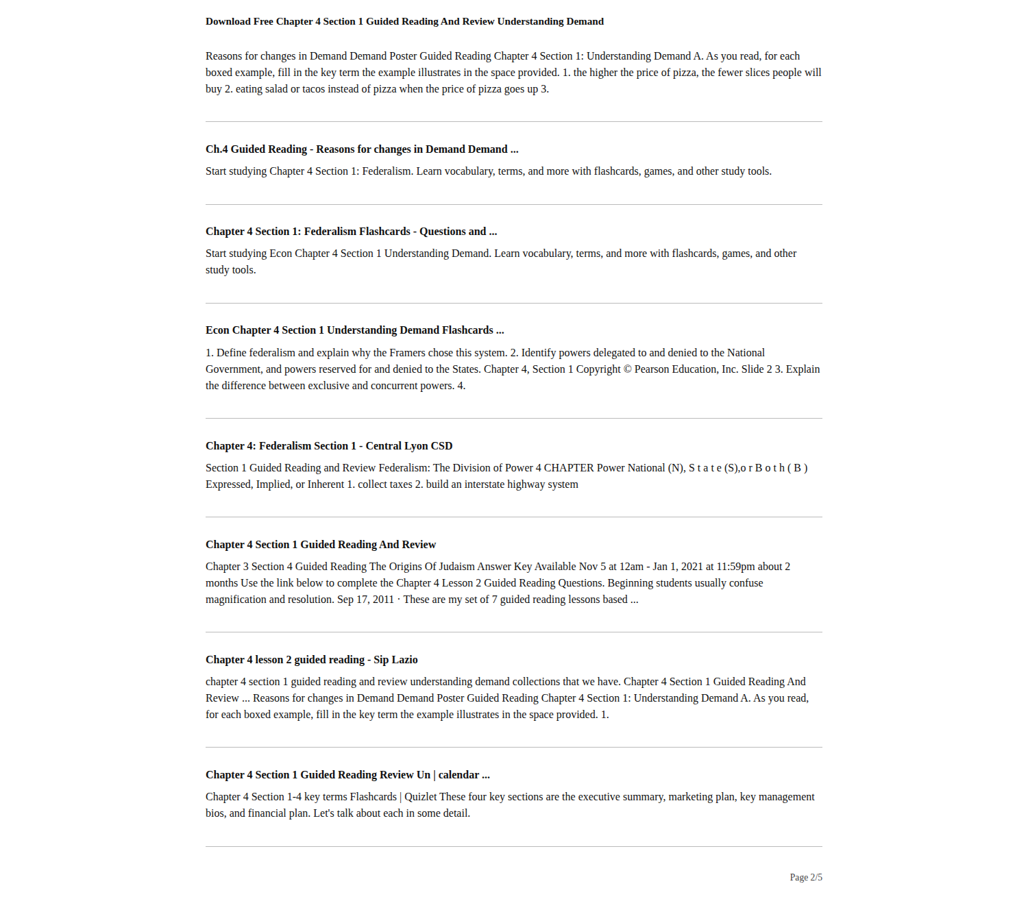Download Free Chapter 4 Section 1 Guided Reading And Review Understanding Demand
Reasons for changes in Demand Demand Poster Guided Reading Chapter 4 Section 1: Understanding Demand A. As you read, for each boxed example, fill in the key term the example illustrates in the space provided. 1. the higher the price of pizza, the fewer slices people will buy 2. eating salad or tacos instead of pizza when the price of pizza goes up 3.
Ch.4 Guided Reading - Reasons for changes in Demand Demand ...
Start studying Chapter 4 Section 1: Federalism. Learn vocabulary, terms, and more with flashcards, games, and other study tools.
Chapter 4 Section 1: Federalism Flashcards - Questions and ...
Start studying Econ Chapter 4 Section 1 Understanding Demand. Learn vocabulary, terms, and more with flashcards, games, and other study tools.
Econ Chapter 4 Section 1 Understanding Demand Flashcards ...
1. Define federalism and explain why the Framers chose this system. 2. Identify powers delegated to and denied to the National Government, and powers reserved for and denied to the States. Chapter 4, Section 1 Copyright © Pearson Education, Inc. Slide 2 3. Explain the difference between exclusive and concurrent powers. 4.
Chapter 4: Federalism Section 1 - Central Lyon CSD
Section 1 Guided Reading and Review Federalism: The Division of Power 4 CHAPTER Power National (N), S t a t e (S),o r B o t h ( B ) Expressed, Implied, or Inherent 1. collect taxes 2. build an interstate highway system
Chapter 4 Section 1 Guided Reading And Review
Chapter 3 Section 4 Guided Reading The Origins Of Judaism Answer Key Available Nov 5 at 12am - Jan 1, 2021 at 11:59pm about 2 months Use the link below to complete the Chapter 4 Lesson 2 Guided Reading Questions. Beginning students usually confuse magnification and resolution. Sep 17, 2011 · These are my set of 7 guided reading lessons based ...
Chapter 4 lesson 2 guided reading - Sip Lazio
chapter 4 section 1 guided reading and review understanding demand collections that we have. Chapter 4 Section 1 Guided Reading And Review ... Reasons for changes in Demand Demand Poster Guided Reading Chapter 4 Section 1: Understanding Demand A. As you read, for each boxed example, fill in the key term the example illustrates in the space provided. 1.
Chapter 4 Section 1 Guided Reading Review Un | calendar ...
Chapter 4 Section 1-4 key terms Flashcards | Quizlet These four key sections are the executive summary, marketing plan, key management bios, and financial plan. Let's talk about each in some detail.
Page 2/5